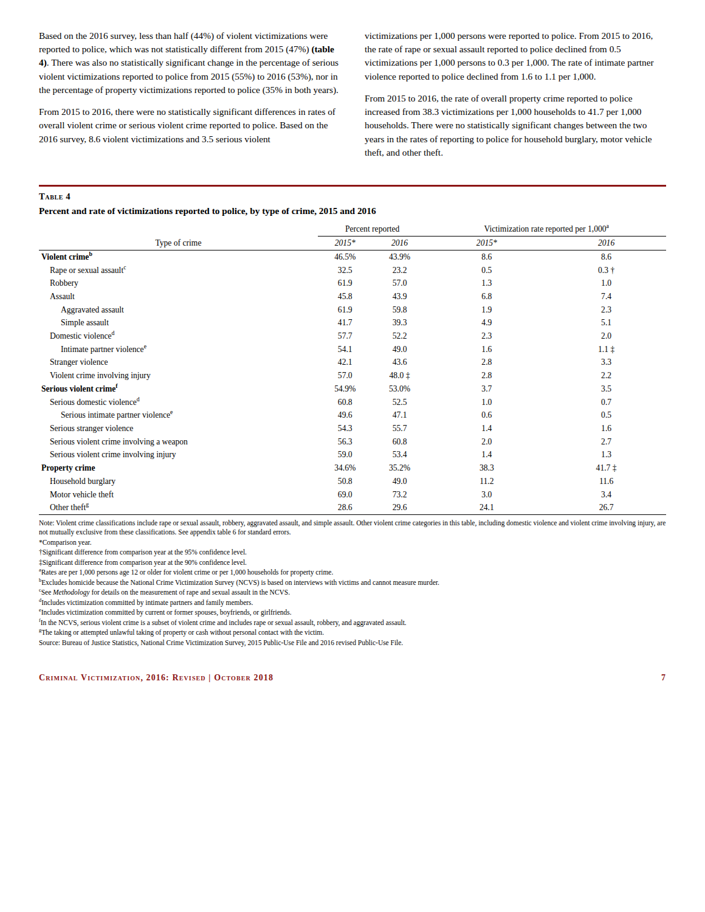Based on the 2016 survey, less than half (44%) of violent victimizations were reported to police, which was not statistically different from 2015 (47%) (table 4). There was also no statistically significant change in the percentage of serious violent victimizations reported to police from 2015 (55%) to 2016 (53%), nor in the percentage of property victimizations reported to police (35% in both years).
From 2015 to 2016, there were no statistically significant differences in rates of overall violent crime or serious violent crime reported to police. Based on the 2016 survey, 8.6 violent victimizations and 3.5 serious violent
victimizations per 1,000 persons were reported to police. From 2015 to 2016, the rate of rape or sexual assault reported to police declined from 0.5 victimizations per 1,000 persons to 0.3 per 1,000. The rate of intimate partner violence reported to police declined from 1.6 to 1.1 per 1,000.
From 2015 to 2016, the rate of overall property crime reported to police increased from 38.3 victimizations per 1,000 households to 41.7 per 1,000 households. There were no statistically significant changes between the two years in the rates of reporting to police for household burglary, motor vehicle theft, and other theft.
Table 4
Percent and rate of victimizations reported to police, by type of crime, 2015 and 2016
| | Percent reported | Victimization rate reported per 1,000 a |
| --- | --- | --- |
| Type of crime | 2015* | 2016 | 2015* | 2016 |
| Violent crime b | 46.5% | 43.9% | 8.6 | 8.6 |
| Rape or sexual assault c | 32.5 | 23.2 | 0.5 | 0.3 † |
| Robbery | 61.9 | 57.0 | 1.3 | 1.0 |
| Assault | 45.8 | 43.9 | 6.8 | 7.4 |
| Aggravated assault | 61.9 | 59.8 | 1.9 | 2.3 |
| Simple assault | 41.7 | 39.3 | 4.9 | 5.1 |
| Domestic violence d | 57.7 | 52.2 | 2.3 | 2.0 |
| Intimate partner violence e | 54.1 | 49.0 | 1.6 | 1.1 ‡ |
| Stranger violence | 42.1 | 43.6 | 2.8 | 3.3 |
| Violent crime involving injury | 57.0 | 48.0 ‡ | 2.8 | 2.2 |
| Serious violent crime f | 54.9% | 53.0% | 3.7 | 3.5 |
| Serious domestic violence d | 60.8 | 52.5 | 1.0 | 0.7 |
| Serious intimate partner violence e | 49.6 | 47.1 | 0.6 | 0.5 |
| Serious stranger violence | 54.3 | 55.7 | 1.4 | 1.6 |
| Serious violent crime involving a weapon | 56.3 | 60.8 | 2.0 | 2.7 |
| Serious violent crime involving injury | 59.0 | 53.4 | 1.4 | 1.3 |
| Property crime | 34.6% | 35.2% | 38.3 | 41.7 ‡ |
| Household burglary | 50.8 | 49.0 | 11.2 | 11.6 |
| Motor vehicle theft | 69.0 | 73.2 | 3.0 | 3.4 |
| Other theft g | 28.6 | 29.6 | 24.1 | 26.7 |
Note: Violent crime classifications include rape or sexual assault, robbery, aggravated assault, and simple assault. Other violent crime categories in this table, including domestic violence and violent crime involving injury, are not mutually exclusive from these classifications. See appendix table 6 for standard errors.
*Comparison year.
†Significant difference from comparison year at the 95% confidence level.
‡Significant difference from comparison year at the 90% confidence level.
aRates are per 1,000 persons age 12 or older for violent crime or per 1,000 households for property crime.
bExcludes homicide because the National Crime Victimization Survey (NCVS) is based on interviews with victims and cannot measure murder.
cSee Methodology for details on the measurement of rape and sexual assault in the NCVS.
dIncludes victimization committed by intimate partners and family members.
eIncludes victimization committed by current or former spouses, boyfriends, or girlfriends.
fIn the NCVS, serious violent crime is a subset of violent crime and includes rape or sexual assault, robbery, and aggravated assault.
gThe taking or attempted unlawful taking of property or cash without personal contact with the victim.
Source: Bureau of Justice Statistics, National Crime Victimization Survey, 2015 Public-Use File and 2016 revised Public-Use File.
Criminal Victimization, 2016: Revised | October 2018
7